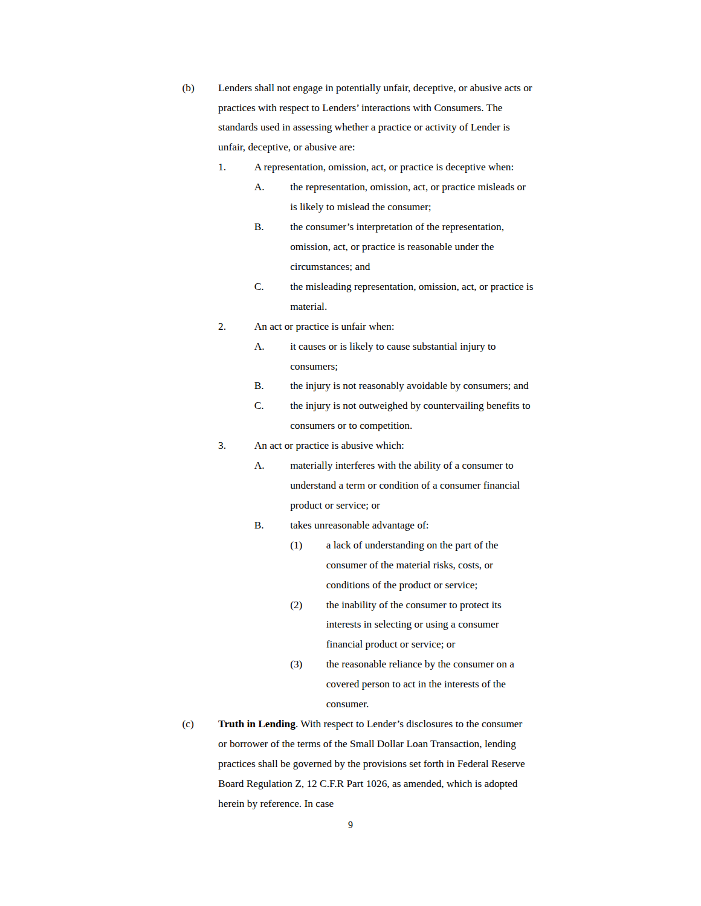(b)
Lenders shall not engage in potentially unfair, deceptive, or abusive acts or practices with respect to Lenders’ interactions with Consumers. The standards used in assessing whether a practice or activity of Lender is unfair, deceptive, or abusive are:
1.
A representation, omission, act, or practice is deceptive when:
A.
the representation, omission, act, or practice misleads or is likely to mislead the consumer;
B.
the consumer’s interpretation of the representation, omission, act, or practice is reasonable under the circumstances; and
C.
the misleading representation, omission, act, or practice is material.
2.
An act or practice is unfair when:
A.
it causes or is likely to cause substantial injury to consumers;
B.
the injury is not reasonably avoidable by consumers; and
C.
the injury is not outweighed by countervailing benefits to consumers or to competition.
3.
An act or practice is abusive which:
A.
materially interferes with the ability of a consumer to understand a term or condition of a consumer financial product or service; or
B.
takes unreasonable advantage of:
(1)
a lack of understanding on the part of the consumer of the material risks, costs, or conditions of the product or service;
(2)
the inability of the consumer to protect its interests in selecting or using a consumer financial product or service; or
(3)
the reasonable reliance by the consumer on a covered person to act in the interests of the consumer.
(c)
Truth in Lending. With respect to Lender’s disclosures to the consumer or borrower of the terms of the Small Dollar Loan Transaction, lending practices shall be governed by the provisions set forth in Federal Reserve Board Regulation Z, 12 C.F.R Part 1026, as amended, which is adopted herein by reference. In case
9